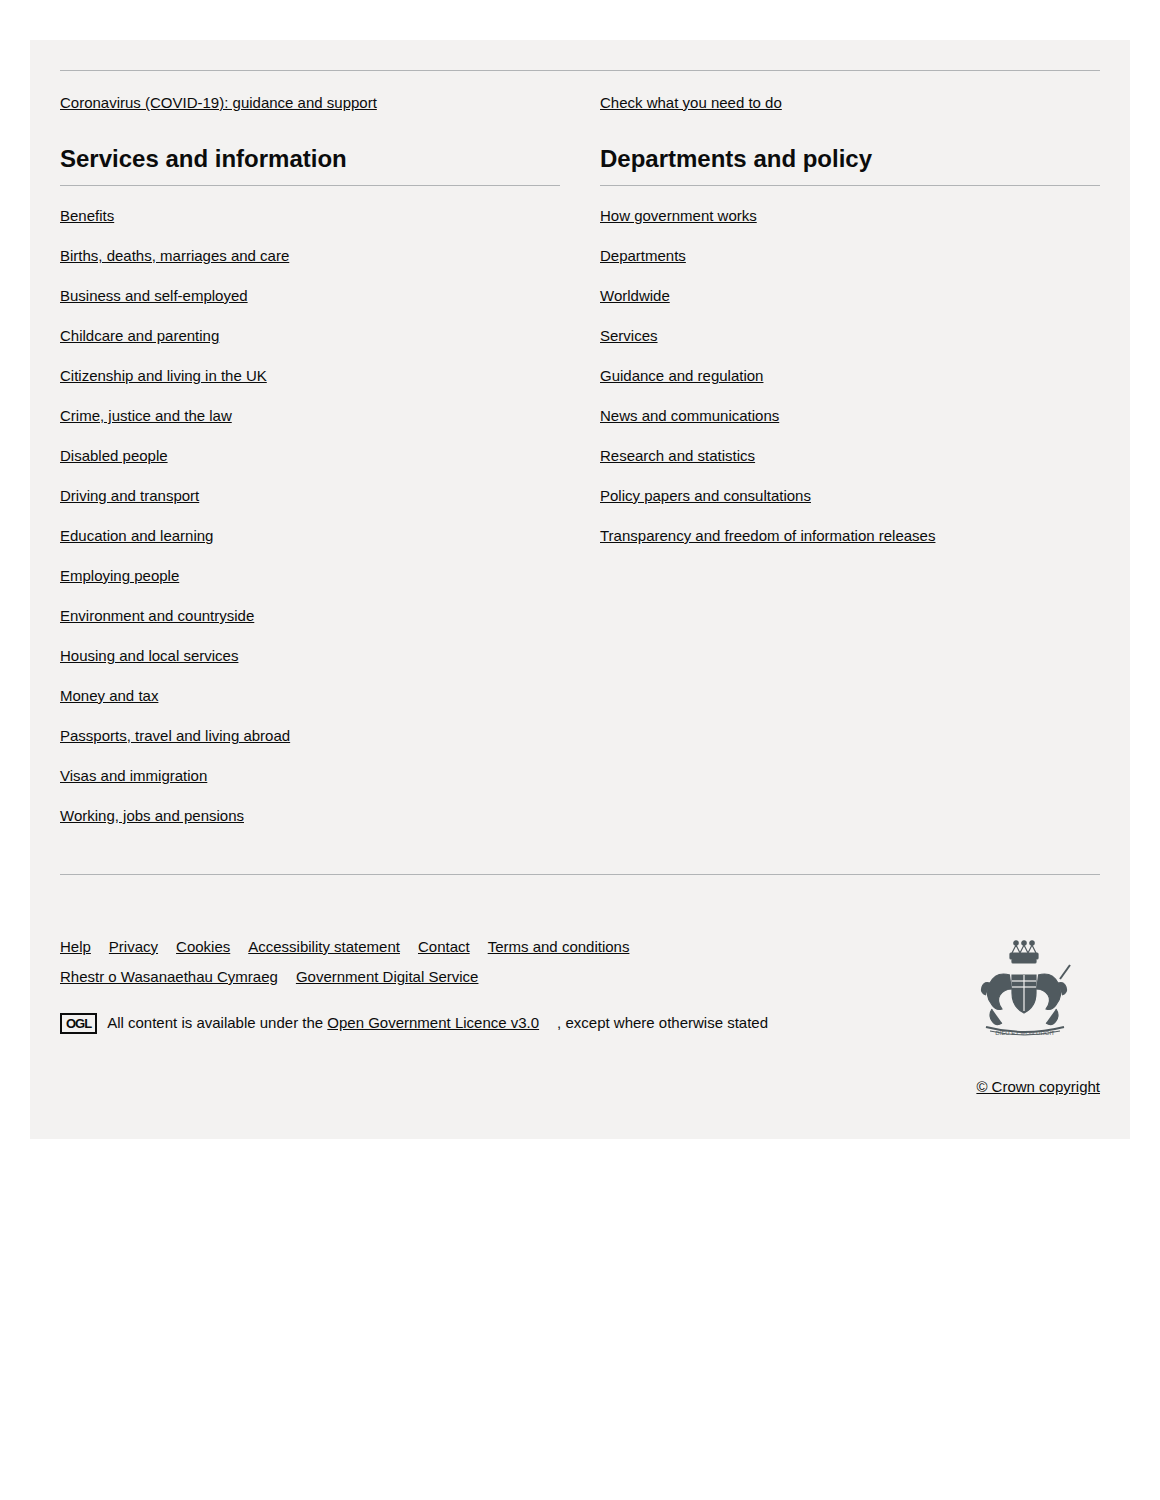Coronavirus (COVID-19): guidance and support
Check what you need to do
Services and information
Benefits
Births, deaths, marriages and care
Business and self-employed
Childcare and parenting
Citizenship and living in the UK
Crime, justice and the law
Disabled people
Driving and transport
Education and learning
Employing people
Environment and countryside
Housing and local services
Money and tax
Passports, travel and living abroad
Visas and immigration
Working, jobs and pensions
Departments and policy
How government works
Departments
Worldwide
Services
Guidance and regulation
News and communications
Research and statistics
Policy papers and consultations
Transparency and freedom of information releases
Help Privacy Cookies Accessibility statement Contact Terms and conditions
Rhestr o Wasanaethau Cymraeg Government Digital Service
OGL All content is available under the Open Government Licence v3.0, except where otherwise stated
DIEU ET MON DROIT © Crown copyright